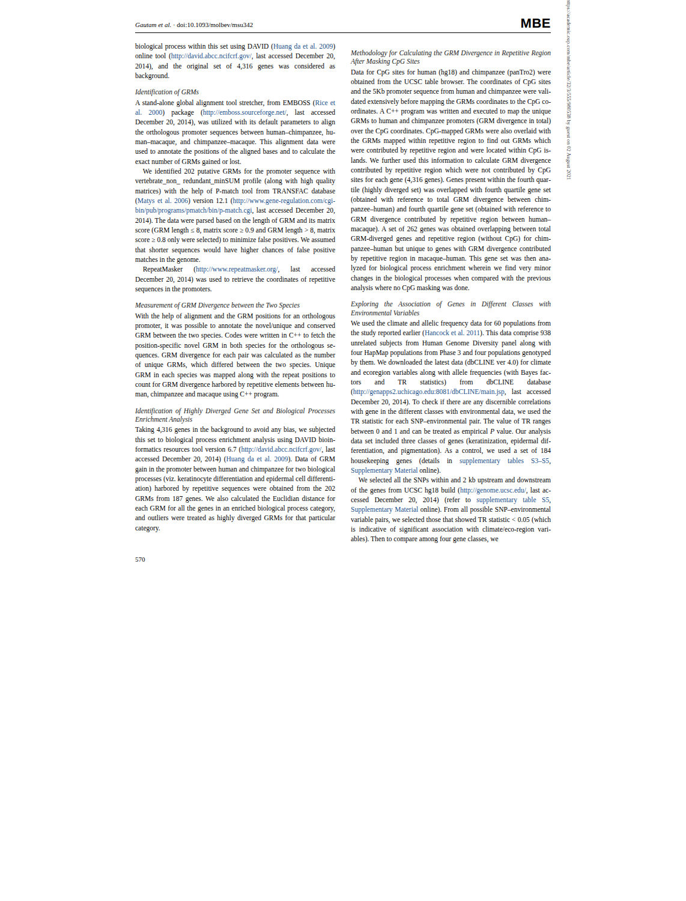Gautam et al. · doi:10.1093/molbev/msu342
MBE
Downloaded from https://academic.oup.com/mbe/article/32/3/555/980538 by guest on 02 August 2021
biological process within this set using DAVID (Huang da et al. 2009) online tool (http://david.abcc.ncifcrf.gov/, last accessed December 20, 2014), and the original set of 4,316 genes was considered as background.
Identification of GRMs
A stand-alone global alignment tool stretcher, from EMBOSS (Rice et al. 2000) package (http://emboss.sourceforge.net/, last accessed December 20, 2014), was utilized with its default parameters to align the orthologous promoter sequences between human–chimpanzee, human–macaque, and chimpanzee–macaque. This alignment data were used to annotate the positions of the aligned bases and to calculate the exact number of GRMs gained or lost.
We identified 202 putative GRMs for the promoter sequence with vertebrate_non_ redundant_minSUM profile (along with high quality matrices) with the help of P-match tool from TRANSFAC database (Matys et al. 2006) version 12.1 (http://www.gene-regulation.com/cgi-bin/pub/programs/pmatch/bin/p-match.cgi, last accessed December 20, 2014). The data were parsed based on the length of GRM and its matrix score (GRM length ≤ 8, matrix score ≥ 0.9 and GRM length > 8, matrix score ≥ 0.8 only were selected) to minimize false positives. We assumed that shorter sequences would have higher chances of false positive matches in the genome.
RepeatMasker (http://www.repeatmasker.org/, last accessed December 20, 2014) was used to retrieve the coordinates of repetitive sequences in the promoters.
Measurement of GRM Divergence between the Two Species
With the help of alignment and the GRM positions for an orthologous promoter, it was possible to annotate the novel/unique and conserved GRM between the two species. Codes were written in C++ to fetch the position-specific novel GRM in both species for the orthologous sequences. GRM divergence for each pair was calculated as the number of unique GRMs, which differed between the two species. Unique GRM in each species was mapped along with the repeat positions to count for GRM divergence harbored by repetitive elements between human, chimpanzee and macaque using C++ program.
Identification of Highly Diverged Gene Set and Biological Processes Enrichment Analysis
Taking 4,316 genes in the background to avoid any bias, we subjected this set to biological process enrichment analysis using DAVID bioinformatics resources tool version 6.7 (http://david.abcc.ncifcrf.gov/, last accessed December 20, 2014) (Huang da et al. 2009). Data of GRM gain in the promoter between human and chimpanzee for two biological processes (viz. keratinocyte differentiation and epidermal cell differentiation) harbored by repetitive sequences were obtained from the 202 GRMs from 187 genes. We also calculated the Euclidian distance for each GRM for all the genes in an enriched biological process category, and outliers were treated as highly diverged GRMs for that particular category.
Methodology for Calculating the GRM Divergence in Repetitive Region After Masking CpG Sites
Data for CpG sites for human (hg18) and chimpanzee (panTro2) were obtained from the UCSC table browser. The coordinates of CpG sites and the 5Kb promoter sequence from human and chimpanzee were validated extensively before mapping the GRMs coordinates to the CpG coordinates. A C++ program was written and executed to map the unique GRMs to human and chimpanzee promoters (GRM divergence in total) over the CpG coordinates. CpG-mapped GRMs were also overlaid with the GRMs mapped within repetitive region to find out GRMs which were contributed by repetitive region and were located within CpG islands. We further used this information to calculate GRM divergence contributed by repetitive region which were not contributed by CpG sites for each gene (4,316 genes). Genes present within the fourth quartile (highly diverged set) was overlapped with fourth quartile gene set (obtained with reference to total GRM divergence between chimpanzee–human) and fourth quartile gene set (obtained with reference to GRM divergence contributed by repetitive region between human–macaque). A set of 262 genes was obtained overlapping between total GRM-diverged genes and repetitive region (without CpG) for chimpanzee–human but unique to genes with GRM divergence contributed by repetitive region in macaque–human. This gene set was then analyzed for biological process enrichment wherein we find very minor changes in the biological processes when compared with the previous analysis where no CpG masking was done.
Exploring the Association of Genes in Different Classes with Environmental Variables
We used the climate and allelic frequency data for 60 populations from the study reported earlier (Hancock et al. 2011). This data comprise 938 unrelated subjects from Human Genome Diversity panel along with four HapMap populations from Phase 3 and four populations genotyped by them. We downloaded the latest data (dbCLINE ver 4.0) for climate and ecoregion variables along with allele frequencies (with Bayes factors and TR statistics) from dbCLINE database (http://genapps2.uchicago.edu:8081/dbCLINE/main.jsp, last accessed December 20, 2014). To check if there are any discernible correlations with gene in the different classes with environmental data, we used the TR statistic for each SNP–environmental pair. The value of TR ranges between 0 and 1 and can be treated as empirical P value. Our analysis data set included three classes of genes (keratinization, epidermal differentiation, and pigmentation). As a control, we used a set of 184 housekeeping genes (details in supplementary tables S3–S5, Supplementary Material online).
We selected all the SNPs within and 2 kb upstream and downstream of the genes from UCSC hg18 build (http://genome.ucsc.edu/, last accessed December 20, 2014) (refer to supplementary table S5, Supplementary Material online). From all possible SNP–environmental variable pairs, we selected those that showed TR statistic < 0.05 (which is indicative of significant association with climate/eco-region variables). Then to compare among four gene classes, we
570